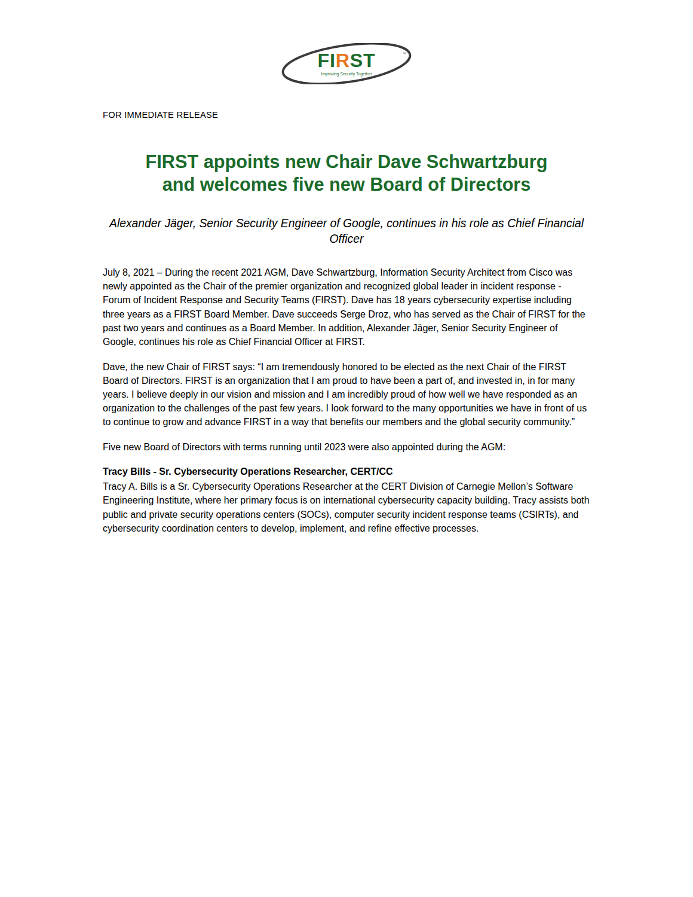FIRST Improving Security Together ™
FOR IMMEDIATE RELEASE
FIRST appoints new Chair Dave Schwartzburg
and welcomes five new Board of Directors
Alexander Jäger, Senior Security Engineer of Google, continues in his role as Chief Financial Officer
July 8, 2021 – During the recent 2021 AGM, Dave Schwartzburg, Information Security Architect from Cisco was newly appointed as the Chair of the premier organization and recognized global leader in incident response - Forum of Incident Response and Security Teams (FIRST). Dave has 18 years cybersecurity expertise including three years as a FIRST Board Member. Dave succeeds Serge Droz, who has served as the Chair of FIRST for the past two years and continues as a Board Member. In addition, Alexander Jäger, Senior Security Engineer of Google, continues his role as Chief Financial Officer at FIRST.
Dave, the new Chair of FIRST says: “I am tremendously honored to be elected as the next Chair of the FIRST Board of Directors. FIRST is an organization that I am proud to have been a part of, and invested in, in for many years. I believe deeply in our vision and mission and I am incredibly proud of how well we have responded as an organization to the challenges of the past few years. I look forward to the many opportunities we have in front of us to continue to grow and advance FIRST in a way that benefits our members and the global security community.”
Five new Board of Directors with terms running until 2023 were also appointed during the AGM:
Tracy Bills - Sr. Cybersecurity Operations Researcher, CERT/CC
Tracy A. Bills is a Sr. Cybersecurity Operations Researcher at the CERT Division of Carnegie Mellon’s Software Engineering Institute, where her primary focus is on international cybersecurity capacity building. Tracy assists both public and private security operations centers (SOCs), computer security incident response teams (CSIRTs), and cybersecurity coordination centers to develop, implement, and refine effective processes.